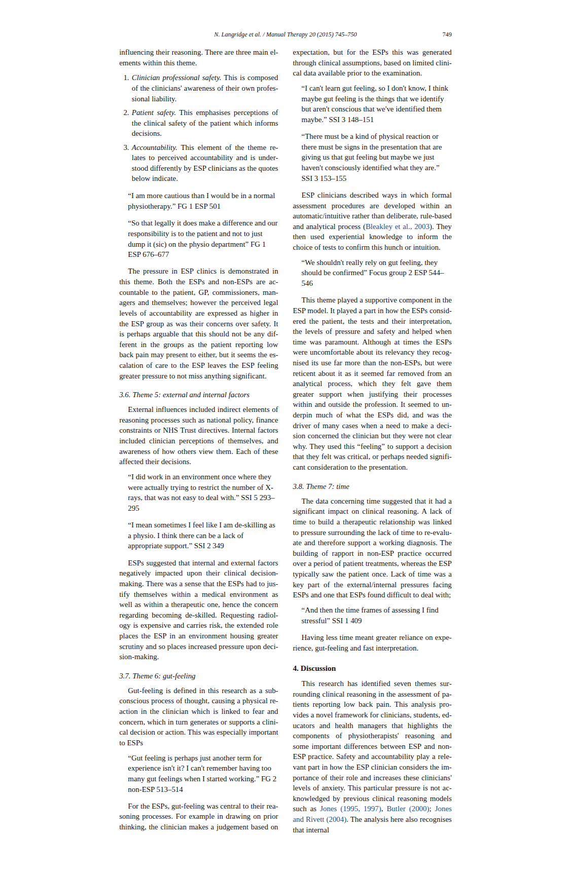N. Langridge et al. / Manual Therapy 20 (2015) 745–750
749
influencing their reasoning. There are three main elements within this theme.
Clinician professional safety. This is composed of the clinicians' awareness of their own professional liability.
Patient safety. This emphasises perceptions of the clinical safety of the patient which informs decisions.
Accountability. This element of the theme relates to perceived accountability and is understood differently by ESP clinicians as the quotes below indicate.
“I am more cautious than I would be in a normal physiotherapy.” FG 1 ESP 501
“So that legally it does make a difference and our responsibility is to the patient and not to just dump it (sic) on the physio department” FG 1 ESP 676–677
The pressure in ESP clinics is demonstrated in this theme. Both the ESPs and non-ESPs are accountable to the patient, GP, commissioners, managers and themselves; however the perceived legal levels of accountability are expressed as higher in the ESP group as was their concerns over safety. It is perhaps arguable that this should not be any different in the groups as the patient reporting low back pain may present to either, but it seems the escalation of care to the ESP leaves the ESP feeling greater pressure to not miss anything significant.
3.6. Theme 5: external and internal factors
External influences included indirect elements of reasoning processes such as national policy, finance constraints or NHS Trust directives. Internal factors included clinician perceptions of themselves, and awareness of how others view them. Each of these affected their decisions.
“I did work in an environment once where they were actually trying to restrict the number of X-rays, that was not easy to deal with.” SSI 5 293–295
“I mean sometimes I feel like I am de-skilling as a physio. I think there can be a lack of appropriate support.” SSI 2 349
ESPs suggested that internal and external factors negatively impacted upon their clinical decision-making. There was a sense that the ESPs had to justify themselves within a medical environment as well as within a therapeutic one, hence the concern regarding becoming de-skilled. Requesting radiology is expensive and carries risk, the extended role places the ESP in an environment housing greater scrutiny and so places increased pressure upon decision-making.
3.7. Theme 6: gut-feeling
Gut-feeling is defined in this research as a sub-conscious process of thought, causing a physical reaction in the clinician which is linked to fear and concern, which in turn generates or supports a clinical decision or action. This was especially important to ESPs
“Gut feeling is perhaps just another term for experience isn't it? I can't remember having too many gut feelings when I started working.” FG 2 non-ESP 513–514
For the ESPs, gut-feeling was central to their reasoning processes. For example in drawing on prior thinking, the clinician makes a judgement based on expectation, but for the ESPs this was generated through clinical assumptions, based on limited clinical data available prior to the examination.
“I can't learn gut feeling, so I don't know, I think maybe gut feeling is the things that we identify but aren't conscious that we've identified them maybe.” SSI 3 148–151
“There must be a kind of physical reaction or there must be signs in the presentation that are giving us that gut feeling but maybe we just haven't consciously identified what they are.” SSI 3 153–155
ESP clinicians described ways in which formal assessment procedures are developed within an automatic/intuitive rather than deliberate, rule-based and analytical process (Bleakley et al., 2003). They then used experiential knowledge to inform the choice of tests to confirm this hunch or intuition.
“We shouldn't really rely on gut feeling, they should be confirmed” Focus group 2 ESP 544–546
This theme played a supportive component in the ESP model. It played a part in how the ESPs considered the patient, the tests and their interpretation, the levels of pressure and safety and helped when time was paramount. Although at times the ESPs were uncomfortable about its relevancy they recognised its use far more than the non-ESPs, but were reticent about it as it seemed far removed from an analytical process, which they felt gave them greater support when justifying their processes within and outside the profession. It seemed to underpin much of what the ESPs did, and was the driver of many cases when a need to make a decision concerned the clinician but they were not clear why. They used this “feeling” to support a decision that they felt was critical, or perhaps needed significant consideration to the presentation.
3.8. Theme 7: time
The data concerning time suggested that it had a significant impact on clinical reasoning. A lack of time to build a therapeutic relationship was linked to pressure surrounding the lack of time to re-evaluate and therefore support a working diagnosis. The building of rapport in non-ESP practice occurred over a period of patient treatments, whereas the ESP typically saw the patient once. Lack of time was a key part of the external/internal pressures facing ESPs and one that ESPs found difficult to deal with;
“And then the time frames of assessing I find stressful” SSI 1 409
Having less time meant greater reliance on experience, gut-feeling and fast interpretation.
4. Discussion
This research has identified seven themes surrounding clinical reasoning in the assessment of patients reporting low back pain. This analysis provides a novel framework for clinicians, students, educators and health managers that highlights the components of physiotherapists' reasoning and some important differences between ESP and non-ESP practice. Safety and accountability play a relevant part in how the ESP clinician considers the importance of their role and increases these clinicians' levels of anxiety. This particular pressure is not acknowledged by previous clinical reasoning models such as Jones (1995, 1997), Butler (2000); Jones and Rivett (2004). The analysis here also recognises that internal